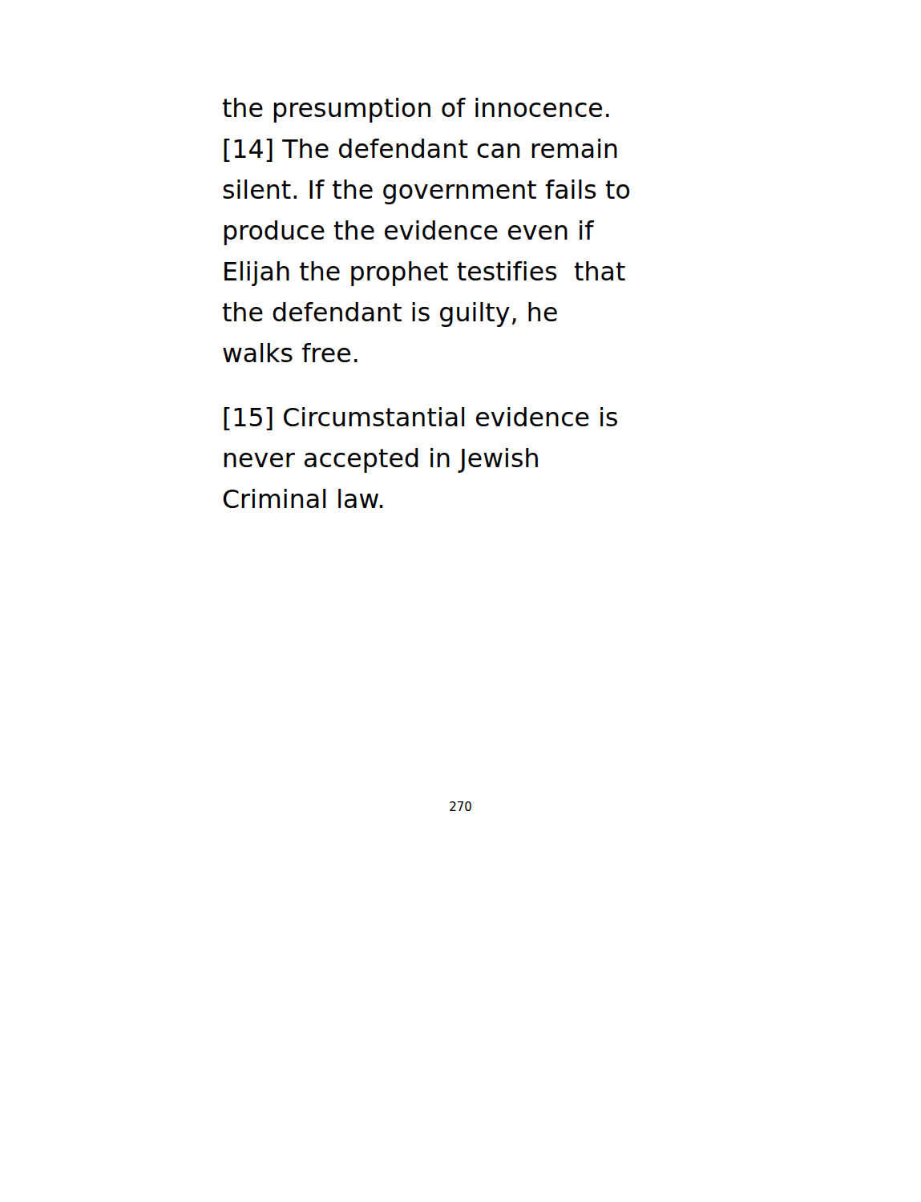the presumption of innocence.
[14] The defendant can remain
silent. If the government fails to
produce the evidence even if
Elijah the prophet testifies that
the defendant is guilty, he
walks free.
[15] Circumstantial evidence is
never accepted in Jewish
Criminal law.
270